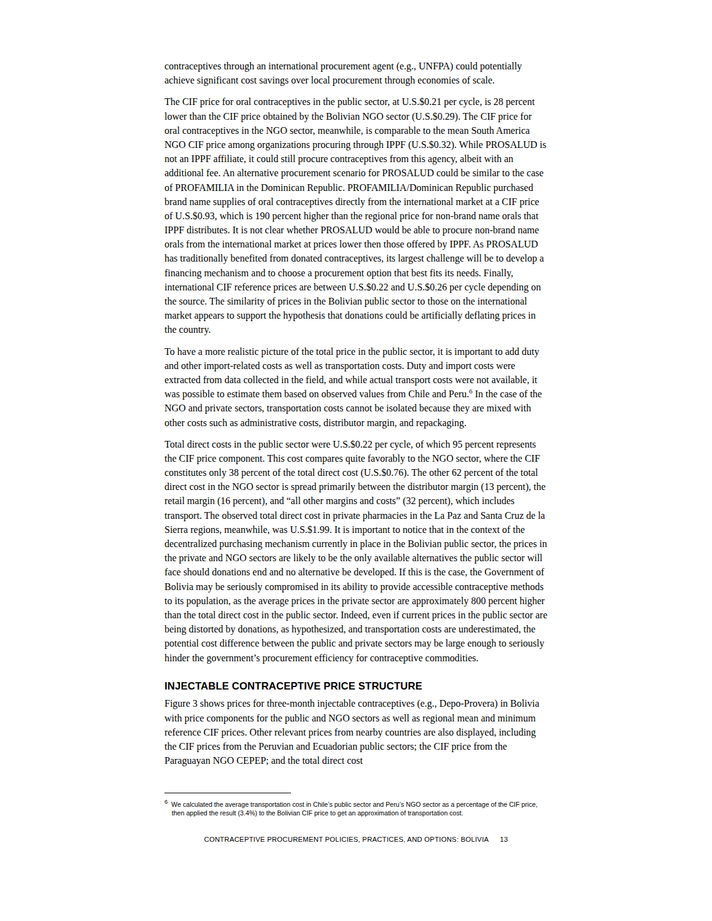contraceptives through an international procurement agent (e.g., UNFPA) could potentially achieve significant cost savings over local procurement through economies of scale.
The CIF price for oral contraceptives in the public sector, at U.S.$0.21 per cycle, is 28 percent lower than the CIF price obtained by the Bolivian NGO sector (U.S.$0.29). The CIF price for oral contraceptives in the NGO sector, meanwhile, is comparable to the mean South America NGO CIF price among organizations procuring through IPPF (U.S.$0.32). While PROSALUD is not an IPPF affiliate, it could still procure contraceptives from this agency, albeit with an additional fee. An alternative procurement scenario for PROSALUD could be similar to the case of PROFAMILIA in the Dominican Republic. PROFAMILIA/Dominican Republic purchased brand name supplies of oral contraceptives directly from the international market at a CIF price of U.S.$0.93, which is 190 percent higher than the regional price for non-brand name orals that IPPF distributes. It is not clear whether PROSALUD would be able to procure non-brand name orals from the international market at prices lower then those offered by IPPF. As PROSALUD has traditionally benefited from donated contraceptives, its largest challenge will be to develop a financing mechanism and to choose a procurement option that best fits its needs. Finally, international CIF reference prices are between U.S.$0.22 and U.S.$0.26 per cycle depending on the source. The similarity of prices in the Bolivian public sector to those on the international market appears to support the hypothesis that donations could be artificially deflating prices in the country.
To have a more realistic picture of the total price in the public sector, it is important to add duty and other import-related costs as well as transportation costs. Duty and import costs were extracted from data collected in the field, and while actual transport costs were not available, it was possible to estimate them based on observed values from Chile and Peru.6 In the case of the NGO and private sectors, transportation costs cannot be isolated because they are mixed with other costs such as administrative costs, distributor margin, and repackaging.
Total direct costs in the public sector were U.S.$0.22 per cycle, of which 95 percent represents the CIF price component. This cost compares quite favorably to the NGO sector, where the CIF constitutes only 38 percent of the total direct cost (U.S.$0.76). The other 62 percent of the total direct cost in the NGO sector is spread primarily between the distributor margin (13 percent), the retail margin (16 percent), and “all other margins and costs” (32 percent), which includes transport. The observed total direct cost in private pharmacies in the La Paz and Santa Cruz de la Sierra regions, meanwhile, was U.S.$1.99. It is important to notice that in the context of the decentralized purchasing mechanism currently in place in the Bolivian public sector, the prices in the private and NGO sectors are likely to be the only available alternatives the public sector will face should donations end and no alternative be developed. If this is the case, the Government of Bolivia may be seriously compromised in its ability to provide accessible contraceptive methods to its population, as the average prices in the private sector are approximately 800 percent higher than the total direct cost in the public sector. Indeed, even if current prices in the public sector are being distorted by donations, as hypothesized, and transportation costs are underestimated, the potential cost difference between the public and private sectors may be large enough to seriously hinder the government’s procurement efficiency for contraceptive commodities.
INJECTABLE CONTRACEPTIVE PRICE STRUCTURE
Figure 3 shows prices for three-month injectable contraceptives (e.g., Depo-Provera) in Bolivia with price components for the public and NGO sectors as well as regional mean and minimum reference CIF prices. Other relevant prices from nearby countries are also displayed, including the CIF prices from the Peruvian and Ecuadorian public sectors; the CIF price from the Paraguayan NGO CEPEP; and the total direct cost
6 We calculated the average transportation cost in Chile’s public sector and Peru’s NGO sector as a percentage of the CIF price, then applied the result (3.4%) to the Bolivian CIF price to get an approximation of transportation cost.
CONTRACEPTIVE PROCUREMENT POLICIES, PRACTICES, AND OPTIONS: BOLIVIA13